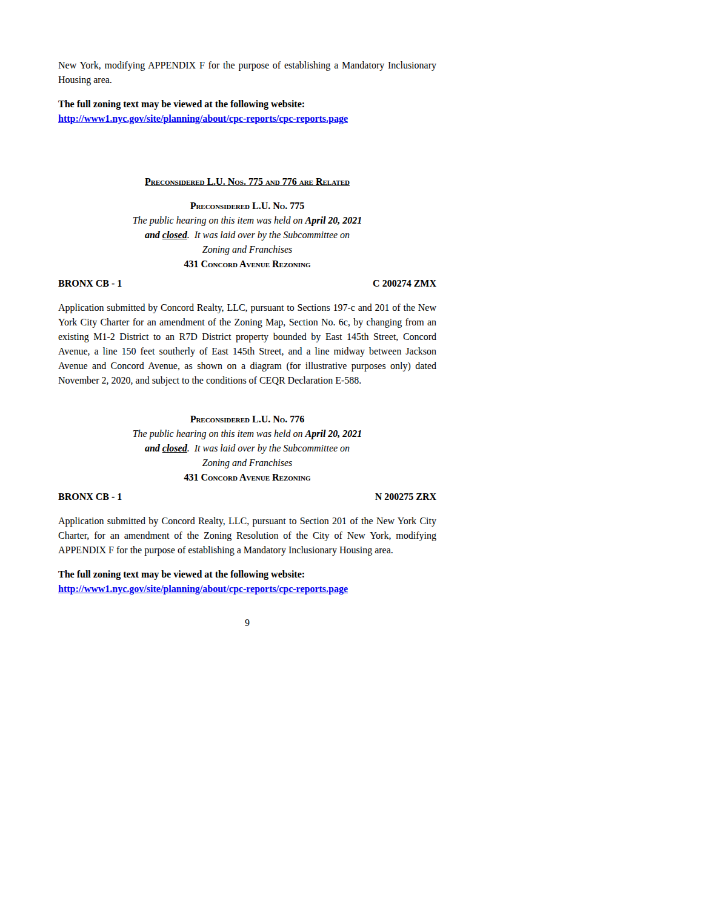New York, modifying APPENDIX F for the purpose of establishing a Mandatory Inclusionary Housing area.
The full zoning text may be viewed at the following website: http://www1.nyc.gov/site/planning/about/cpc-reports/cpc-reports.page
Preconsidered L.U. Nos. 775 and 776 are Related
Preconsidered L.U. No. 775
The public hearing on this item was held on April 20, 2021
and closed. It was laid over by the Subcommittee on
Zoning and Franchises
431 Concord Avenue Rezoning
BRONX CB - 1 C 200274 ZMX
Application submitted by Concord Realty, LLC, pursuant to Sections 197-c and 201 of the New York City Charter for an amendment of the Zoning Map, Section No. 6c, by changing from an existing M1-2 District to an R7D District property bounded by East 145th Street, Concord Avenue, a line 150 feet southerly of East 145th Street, and a line midway between Jackson Avenue and Concord Avenue, as shown on a diagram (for illustrative purposes only) dated November 2, 2020, and subject to the conditions of CEQR Declaration E-588.
Preconsidered L.U. No. 776
The public hearing on this item was held on April 20, 2021
and closed. It was laid over by the Subcommittee on
Zoning and Franchises
431 Concord Avenue Rezoning
BRONX CB - 1 N 200275 ZRX
Application submitted by Concord Realty, LLC, pursuant to Section 201 of the New York City Charter, for an amendment of the Zoning Resolution of the City of New York, modifying APPENDIX F for the purpose of establishing a Mandatory Inclusionary Housing area.
The full zoning text may be viewed at the following website: http://www1.nyc.gov/site/planning/about/cpc-reports/cpc-reports.page
9